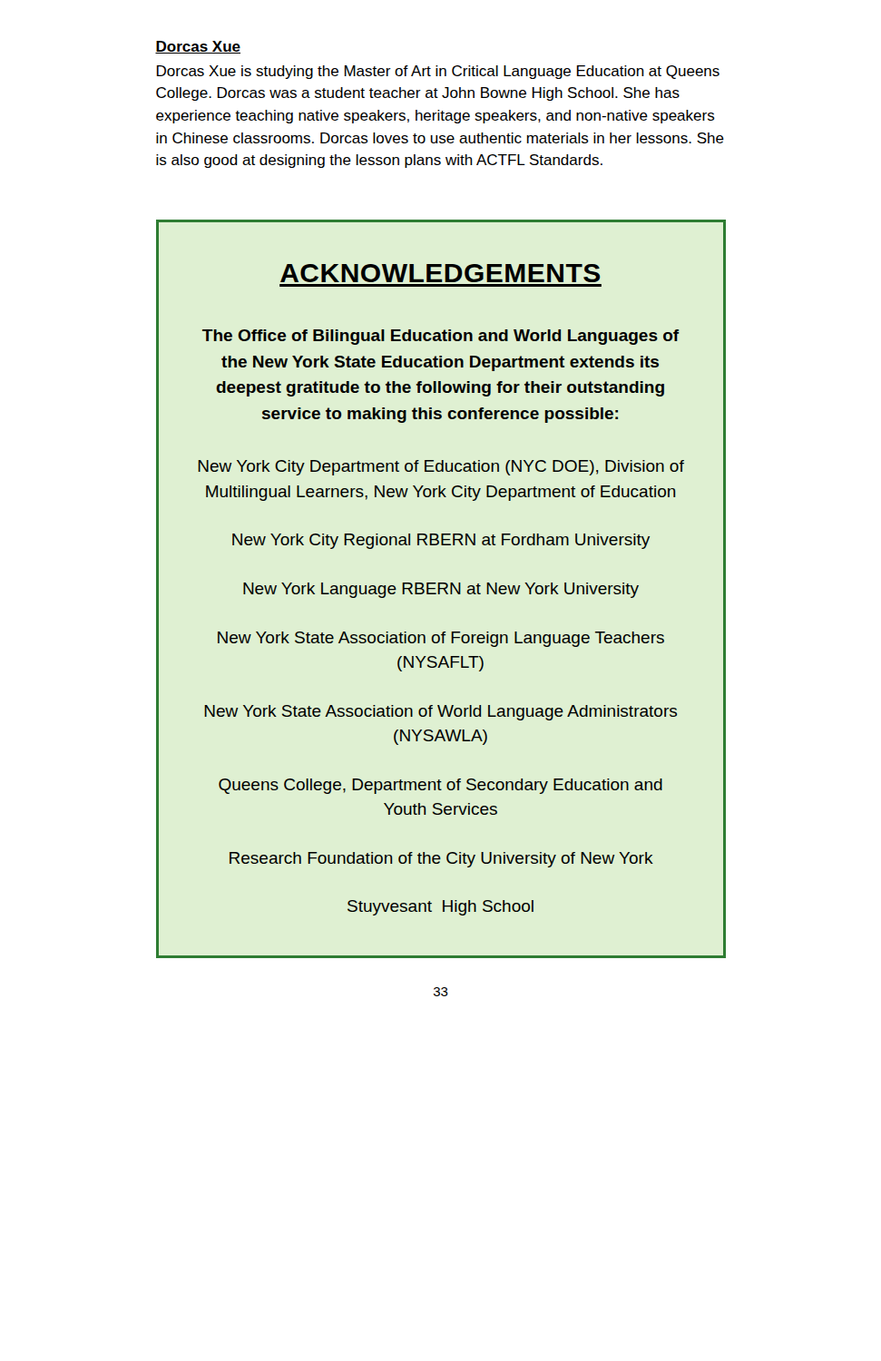Dorcas Xue
Dorcas Xue is studying the Master of Art in Critical Language Education at Queens College. Dorcas was a student teacher at John Bowne High School. She has experience teaching native speakers, heritage speakers, and non-native speakers in Chinese classrooms. Dorcas loves to use authentic materials in her lessons. She is also good at designing the lesson plans with ACTFL Standards.
ACKNOWLEDGEMENTS
The Office of Bilingual Education and World Languages of the New York State Education Department extends its deepest gratitude to the following for their outstanding service to making this conference possible:
New York City Department of Education (NYC DOE), Division of Multilingual Learners, New York City Department of Education
New York City Regional RBERN at Fordham University
New York Language RBERN at New York University
New York State Association of Foreign Language Teachers (NYSAFLT)
New York State Association of World Language Administrators (NYSAWLA)
Queens College, Department of Secondary Education and Youth Services
Research Foundation of the City University of New York
Stuyvesant High School
33